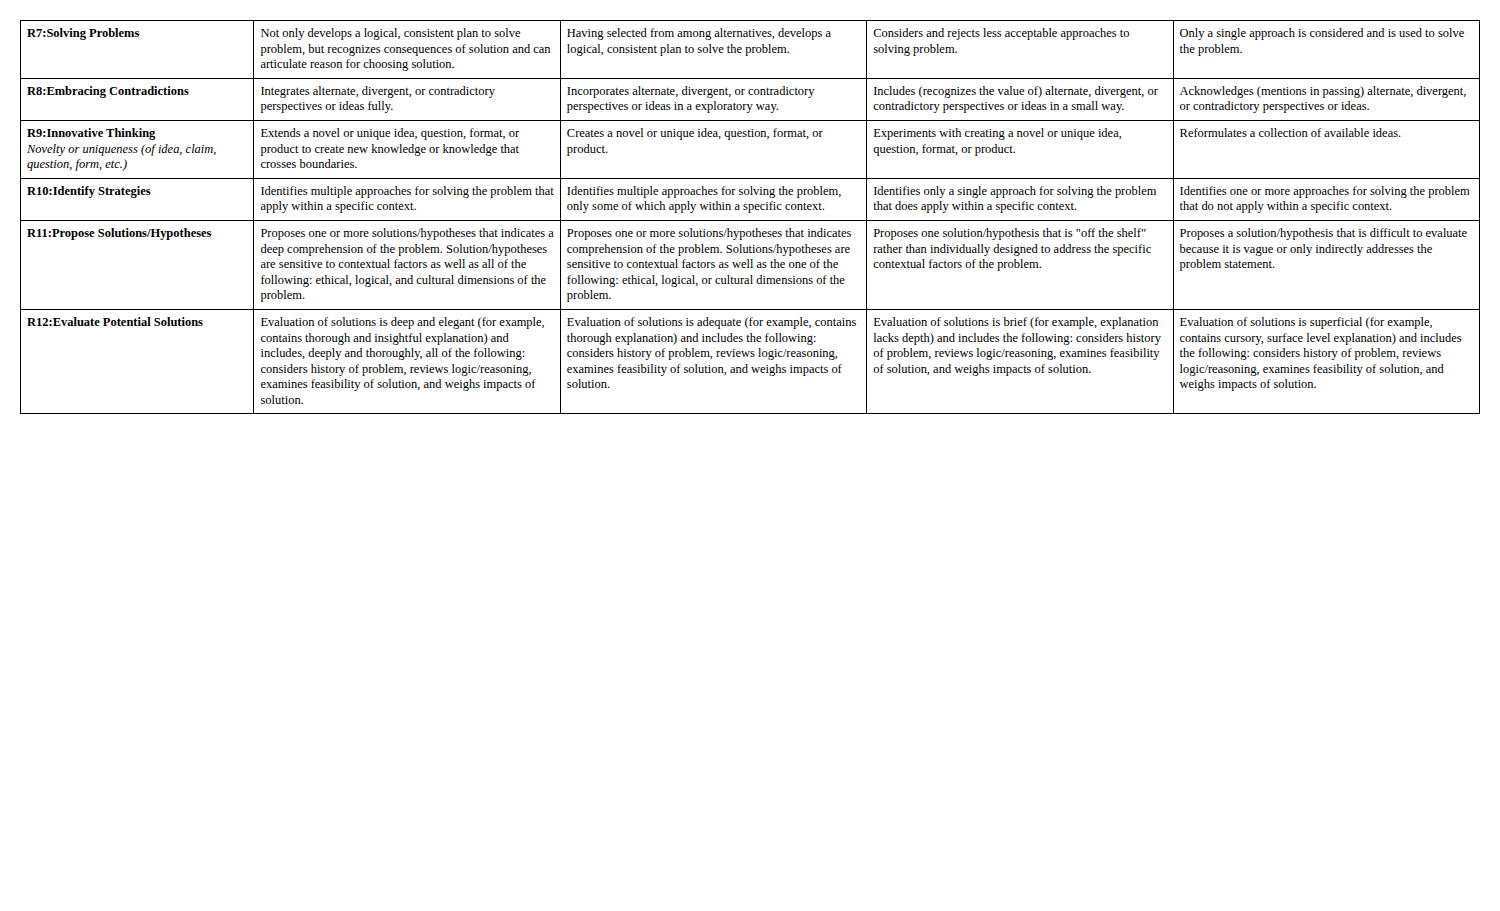| R7:Solving Problems | Not only develops a logical, consistent plan to solve problem, but recognizes consequences of solution and can articulate reason for choosing solution. | Having selected from among alternatives, develops a logical, consistent plan to solve the problem. | Considers and rejects less acceptable approaches to solving problem. | Only a single approach is considered and is used to solve the problem. |
| R8:Embracing Contradictions | Integrates alternate, divergent, or contradictory perspectives or ideas fully. | Incorporates alternate, divergent, or contradictory perspectives or ideas in a exploratory way. | Includes (recognizes the value of) alternate, divergent, or contradictory perspectives or ideas in a small way. | Acknowledges (mentions in passing) alternate, divergent, or contradictory perspectives or ideas. |
| R9:Innovative Thinking Novelty or uniqueness (of idea, claim, question, form, etc.) | Extends a novel or unique idea, question, format, or product to create new knowledge or knowledge that crosses boundaries. | Creates a novel or unique idea, question, format, or product. | Experiments with creating a novel or unique idea, question, format, or product. | Reformulates a collection of available ideas. |
| R10:Identify Strategies | Identifies multiple approaches for solving the problem that apply within a specific context. | Identifies multiple approaches for solving the problem, only some of which apply within a specific context. | Identifies only a single approach for solving the problem that does apply within a specific context. | Identifies one or more approaches for solving the problem that do not apply within a specific context. |
| R11:Propose Solutions/Hypotheses | Proposes one or more solutions/hypotheses that indicates a deep comprehension of the problem. Solution/hypotheses are sensitive to contextual factors as well as all of the following: ethical, logical, and cultural dimensions of the problem. | Proposes one or more solutions/hypotheses that indicates comprehension of the problem. Solutions/hypotheses are sensitive to contextual factors as well as the one of the following: ethical, logical, or cultural dimensions of the problem. | Proposes one solution/hypothesis that is "off the shelf" rather than individually designed to address the specific contextual factors of the problem. | Proposes a solution/hypothesis that is difficult to evaluate because it is vague or only indirectly addresses the problem statement. |
| R12:Evaluate Potential Solutions | Evaluation of solutions is deep and elegant (for example, contains thorough and insightful explanation) and includes, deeply and thoroughly, all of the following: considers history of problem, reviews logic/reasoning, examines feasibility of solution, and weighs impacts of solution. | Evaluation of solutions is adequate (for example, contains thorough explanation) and includes the following: considers history of problem, reviews logic/reasoning, examines feasibility of solution, and weighs impacts of solution. | Evaluation of solutions is brief (for example, explanation lacks depth) and includes the following: considers history of problem, reviews logic/reasoning, examines feasibility of solution, and weighs impacts of solution. | Evaluation of solutions is superficial (for example, contains cursory, surface level explanation) and includes the following: considers history of problem, reviews logic/reasoning, examines feasibility of solution, and weighs impacts of solution. |